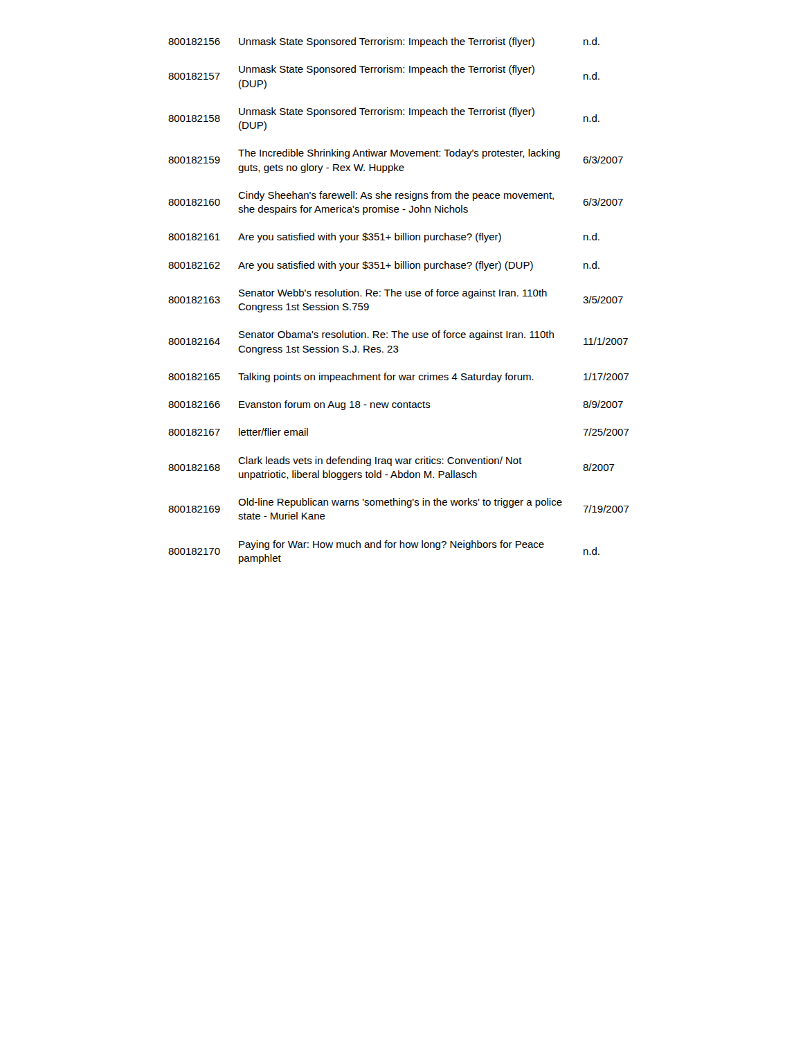| 800182156 | Unmask State Sponsored Terrorism: Impeach the Terrorist (flyer) | n.d. |
| 800182157 | Unmask State Sponsored Terrorism: Impeach the Terrorist (flyer) (DUP) | n.d. |
| 800182158 | Unmask State Sponsored Terrorism: Impeach the Terrorist (flyer) (DUP) | n.d. |
| 800182159 | The Incredible Shrinking Antiwar Movement: Today's protester, lacking guts, gets no glory - Rex W. Huppke | 6/3/2007 |
| 800182160 | Cindy Sheehan's farewell: As she resigns from the peace movement, she despairs for America's promise - John Nichols | 6/3/2007 |
| 800182161 | Are you satisfied with your $351+ billion purchase? (flyer) | n.d. |
| 800182162 | Are you satisfied with your $351+ billion purchase? (flyer) (DUP) | n.d. |
| 800182163 | Senator Webb's resolution. Re: The use of force against Iran. 110th Congress 1st Session S.759 | 3/5/2007 |
| 800182164 | Senator Obama's resolution. Re: The use of force against Iran. 110th Congress 1st Session S.J. Res. 23 | 11/1/2007 |
| 800182165 | Talking points on impeachment for war crimes 4 Saturday forum. | 1/17/2007 |
| 800182166 | Evanston forum on Aug 18 - new contacts | 8/9/2007 |
| 800182167 | letter/flier email | 7/25/2007 |
| 800182168 | Clark leads vets in defending Iraq war critics: Convention/ Not unpatriotic, liberal bloggers told - Abdon M. Pallasch | 8/2007 |
| 800182169 | Old-line Republican warns 'something's in the works' to trigger a police state - Muriel Kane | 7/19/2007 |
| 800182170 | Paying for War: How much and for how long? Neighbors for Peace pamphlet | n.d. |